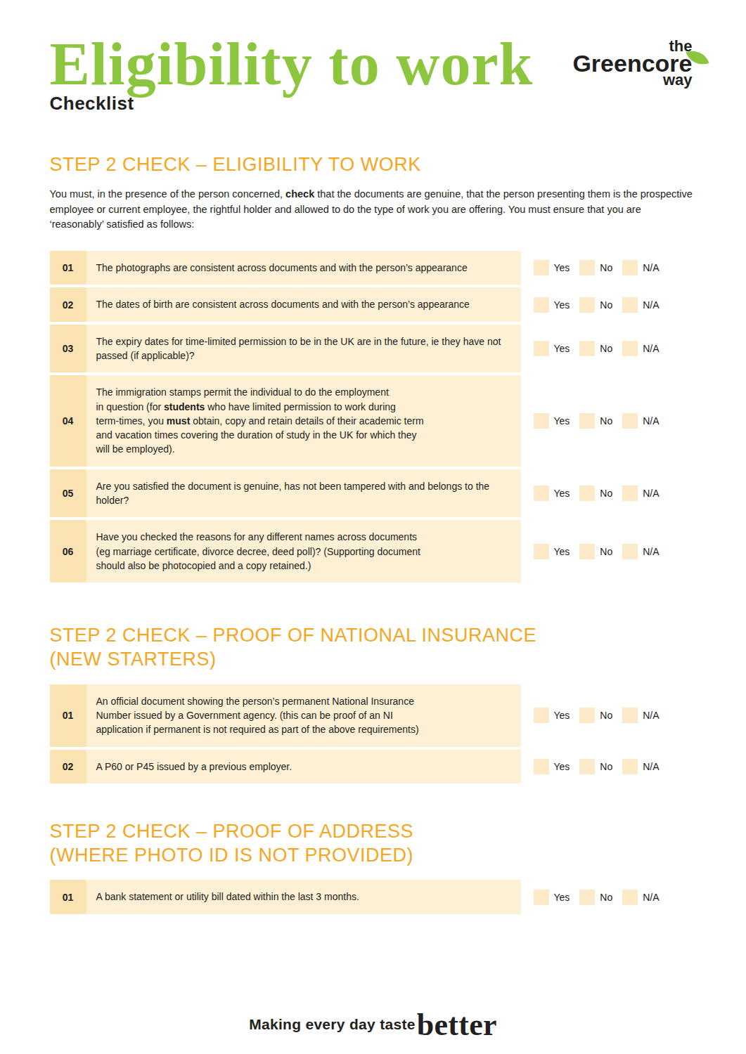Eligibility to work
Checklist
the Greencore way
STEP 2 CHECK – ELIGIBILITY TO WORK
You must, in the presence of the person concerned, check that the documents are genuine, that the person presenting them is the prospective employee or current employee, the rightful holder and allowed to do the type of work you are offering. You must ensure that you are ‘reasonably’ satisfied as follows:
| 01 | The photographs are consistent across documents and with the person’s appearance | Yes No N/A |
| 02 | The dates of birth are consistent across documents and with the person’s appearance | Yes No N/A |
| 03 | The expiry dates for time-limited permission to be in the UK are in the future, ie they have not passed (if applicable)? | Yes No N/A |
| 04 | The immigration stamps permit the individual to do the employment in question (for students who have limited permission to work during term-times, you must obtain, copy and retain details of their academic term and vacation times covering the duration of study in the UK for which they will be employed). | Yes No N/A |
| 05 | Are you satisfied the document is genuine, has not been tampered with and belongs to the holder? | Yes No N/A |
| 06 | Have you checked the reasons for any different names across documents (eg marriage certificate, divorce decree, deed poll)? (Supporting document should also be photocopied and a copy retained.) | Yes No N/A |
STEP 2 CHECK – PROOF OF NATIONAL INSURANCE
(NEW STARTERS)
| 01 | An official document showing the person’s permanent National Insurance Number issued by a Government agency. (this can be proof of an NI application if permanent is not required as part of the above requirements) | Yes No N/A |
| 02 | A P60 or P45 issued by a previous employer. | Yes No N/A |
STEP 2 CHECK – PROOF OF ADDRESS
(WHERE PHOTO ID IS NOT PROVIDED)
| 01 | A bank statement or utility bill dated within the last 3 months. | Yes No N/A |
Making every day tastebetter